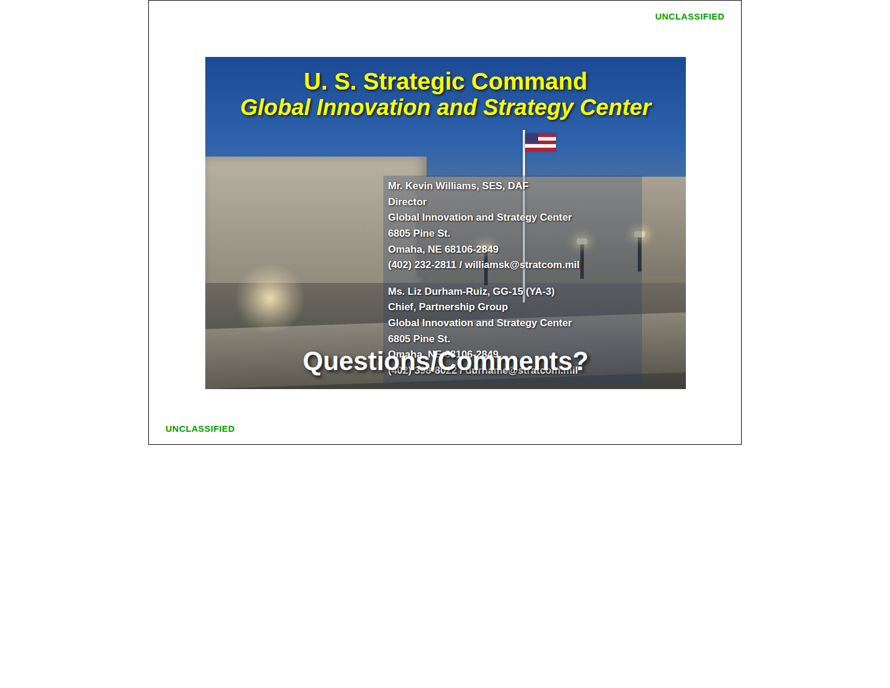UNCLASSIFIED
U. S. Strategic Command
Global Innovation and Strategy Center
Mr. Kevin Williams, SES, DAF
Director
Global Innovation and Strategy Center
6805 Pine St.
Omaha, NE 68106-2849
(402) 232-2811 / williamsk@stratcom.mil
Ms. Liz Durham-Ruiz, GG-15 (YA-3)
Chief, Partnership Group
Global Innovation and Strategy Center
6805 Pine St.
Omaha, NE 68106-2849
(402) 398-8022 / durhame@stratcom.mil
Questions/Comments?
UNCLASSIFIED